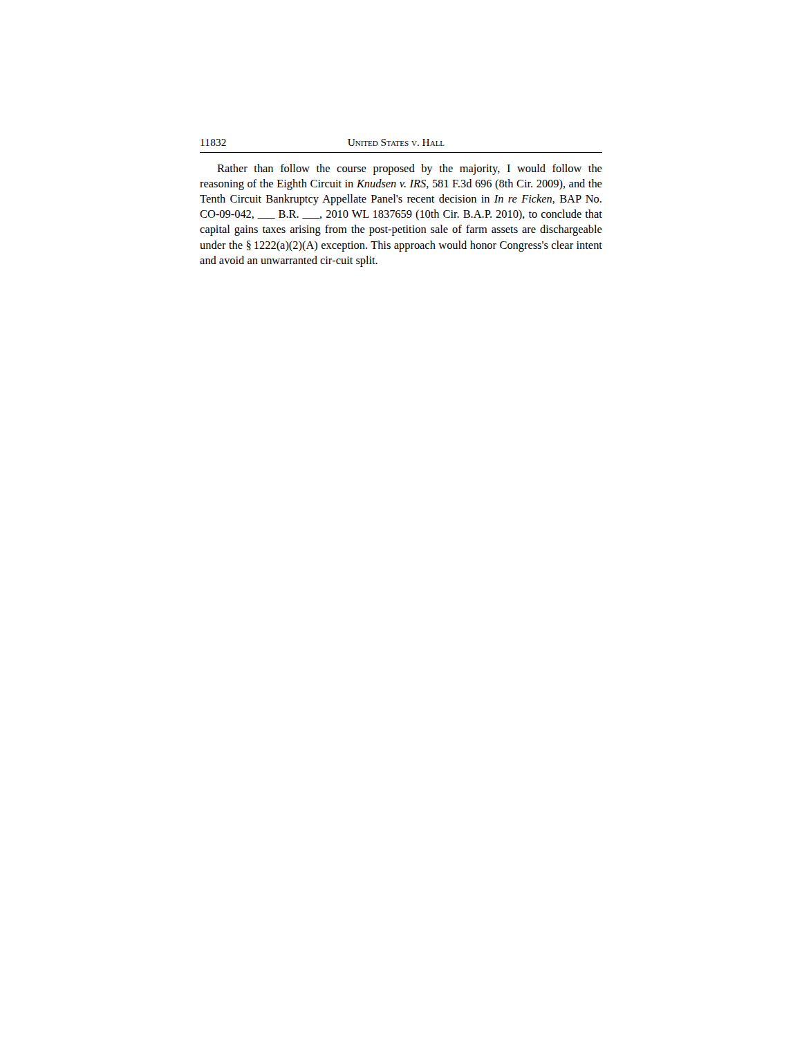11832
United States v. Hall
Rather than follow the course proposed by the majority, I would follow the reasoning of the Eighth Circuit in Knudsen v. IRS, 581 F.3d 696 (8th Cir. 2009), and the Tenth Circuit Bankruptcy Appellate Panel's recent decision in In re Ficken, BAP No. CO-09-042, ___ B.R. ___, 2010 WL 1837659 (10th Cir. B.A.P. 2010), to conclude that capital gains taxes arising from the post-petition sale of farm assets are dischargeable under the § 1222(a)(2)(A) exception. This approach would honor Congress's clear intent and avoid an unwarranted cir‑cuit split.